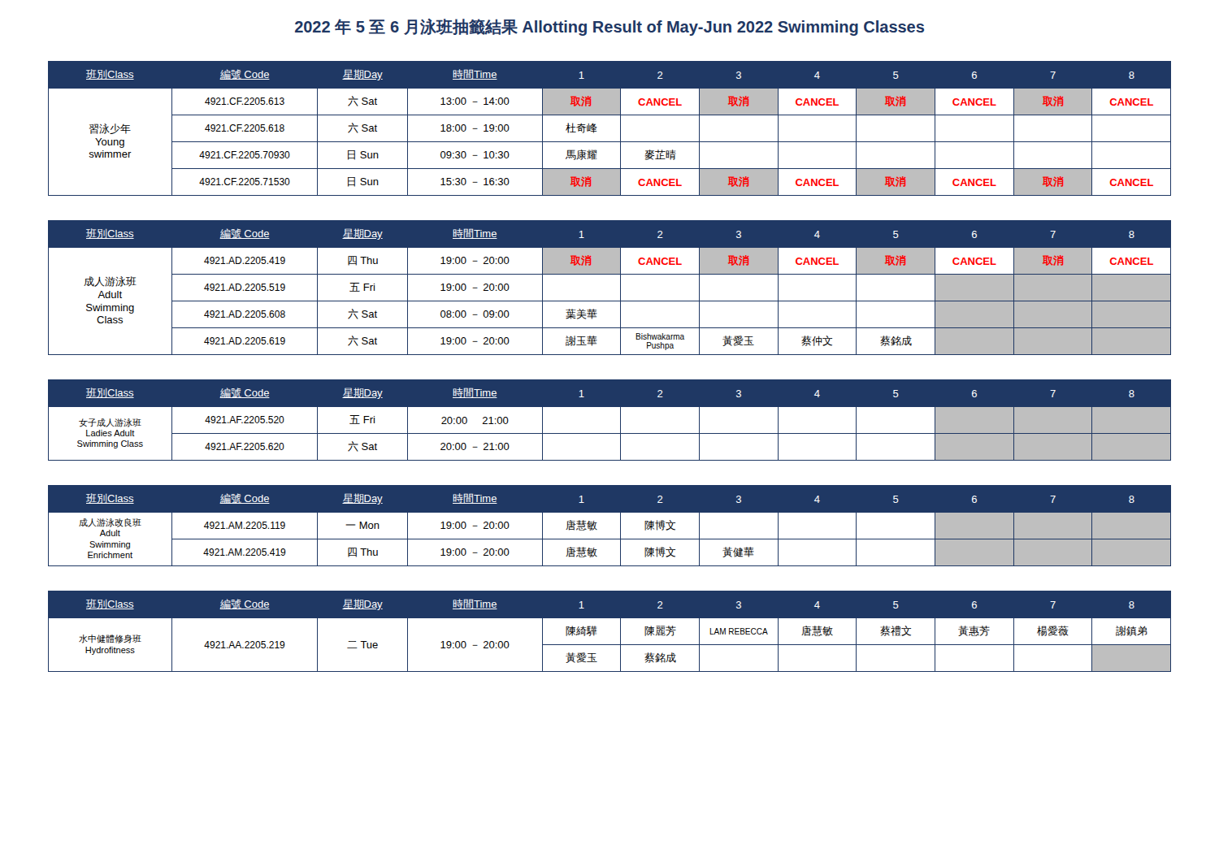2022 年 5 至 6 月泳班抽籤結果 Allotting Result of May-Jun 2022 Swimming Classes
| 班別Class | 編號 Code | 星期Day | 時間Time | 1 | 2 | 3 | 4 | 5 | 6 | 7 | 8 |
| --- | --- | --- | --- | --- | --- | --- | --- | --- | --- | --- | --- |
| 習泳少年 Young swimmer | 4921.CF.2205.613 | 六 Sat | 13:00 － 14:00 | 取消 | CANCEL | 取消 | CANCEL | 取消 | CANCEL | 取消 | CANCEL |
| 4921.CF.2205.618 | 六 Sat | 18:00 － 19:00 | 杜奇峰 | | | | | | | |
| 4921.CF.2205.70930 | 日 Sun | 09:30 － 10:30 | 馬康耀 | 麥芷晴 | | | | | | |
| 4921.CF.2205.71530 | 日 Sun | 15:30 － 16:30 | 取消 | CANCEL | 取消 | CANCEL | 取消 | CANCEL | 取消 | CANCEL |
| 班別Class | 編號 Code | 星期Day | 時間Time | 1 | 2 | 3 | 4 | 5 | 6 | 7 | 8 |
| --- | --- | --- | --- | --- | --- | --- | --- | --- | --- | --- | --- |
| 成人游泳班 Adult Swimming Class | 4921.AD.2205.419 | 四 Thu | 19:00 － 20:00 | 取消 | CANCEL | 取消 | CANCEL | 取消 | CANCEL | 取消 | CANCEL |
| 4921.AD.2205.519 | 五 Fri | 19:00 － 20:00 | | | | | | | | |
| 4921.AD.2205.608 | 六 Sat | 08:00 － 09:00 | 葉美華 | | | | | | | |
| 4921.AD.2205.619 | 六 Sat | 19:00 － 20:00 | 謝玉華 | Bishwakarma Pushpa | 黃愛玉 | 蔡仲文 | 蔡銘成 | | | |
| 班別Class | 編號 Code | 星期Day | 時間Time | 1 | 2 | 3 | 4 | 5 | 6 | 7 | 8 |
| --- | --- | --- | --- | --- | --- | --- | --- | --- | --- | --- | --- |
| 女子成人游泳班 Ladies Adult Swimming Class | 4921.AF.2205.520 | 五 Fri | 20:00 21:00 | | | | | | | | |
| 4921.AF.2205.620 | 六 Sat | 20:00 － 21:00 | | | | | | | | |
| 班別Class | 編號 Code | 星期Day | 時間Time | 1 | 2 | 3 | 4 | 5 | 6 | 7 | 8 |
| --- | --- | --- | --- | --- | --- | --- | --- | --- | --- | --- | --- |
| 成人游泳改良班 Adult Swimming Enrichment | 4921.AM.2205.119 | 一 Mon | 19:00 － 20:00 | 唐慧敏 | 陳博文 | | | | | | |
| 4921.AM.2205.419 | 四 Thu | 19:00 － 20:00 | 唐慧敏 | 陳博文 | 黃健華 | | | | | |
| 班別Class | 編號 Code | 星期Day | 時間Time | 1 | 2 | 3 | 4 | 5 | 6 | 7 | 8 |
| --- | --- | --- | --- | --- | --- | --- | --- | --- | --- | --- | --- |
| 水中健體修身班 Hydrofitness | 4921.AA.2205.219 | 二 Tue | 19:00 － 20:00 | 陳綺驊 | 陳麗芳 | LAM REBECCA | 唐慧敏 | 蔡禮文 | 黃惠芳 | 楊愛薇 | 謝鎮弟 |
| 黃愛玉 | 蔡銘成 | | | | | | |